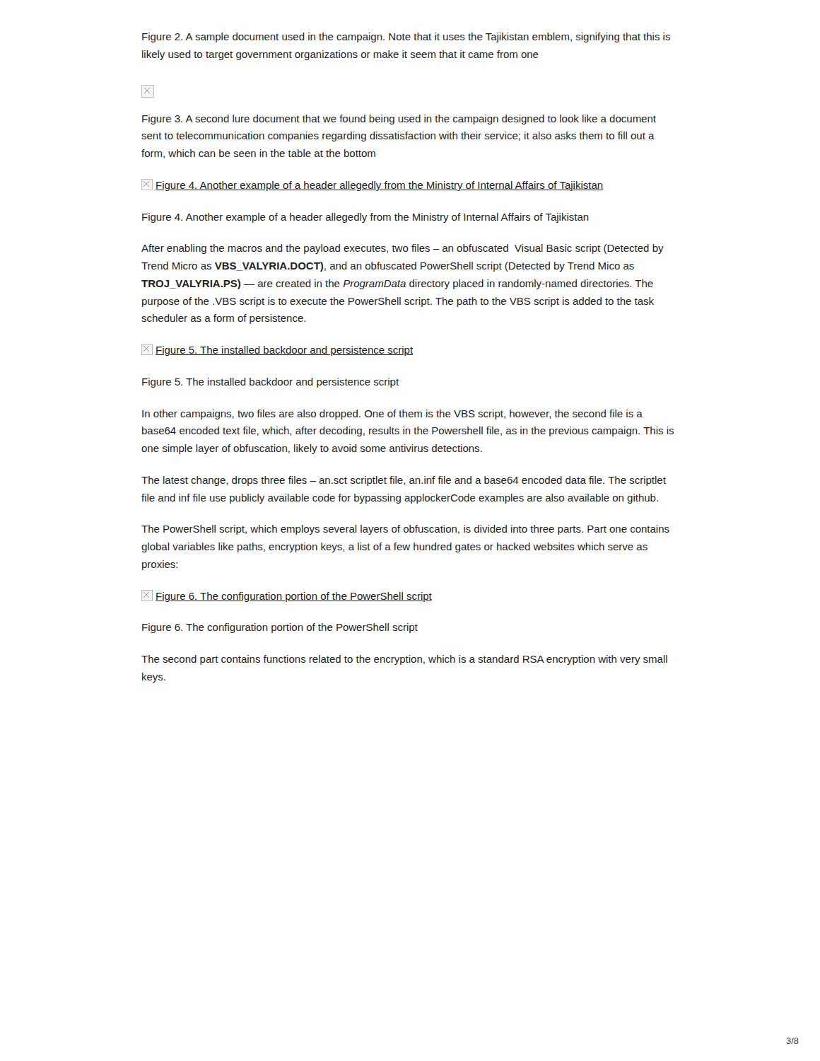Figure 2. A sample document used in the campaign. Note that it uses the Tajikistan emblem, signifying that this is likely used to target government organizations or make it seem that it came from one
Figure 3. A second lure document that we found being used in the campaign designed to look like a document sent to telecommunication companies regarding dissatisfaction with their service; it also asks them to fill out a form, which can be seen in the table at the bottom
Figure 4. Another example of a header allegedly from the Ministry of Internal Affairs of Tajikistan
Figure 4. Another example of a header allegedly from the Ministry of Internal Affairs of Tajikistan
After enabling the macros and the payload executes, two files – an obfuscated Visual Basic script (Detected by Trend Micro as VBS_VALYRIA.DOCT), and an obfuscated PowerShell script (Detected by Trend Mico as TROJ_VALYRIA.PS) — are created in the ProgramData directory placed in randomly-named directories. The purpose of the .VBS script is to execute the PowerShell script. The path to the VBS script is added to the task scheduler as a form of persistence.
Figure 5. The installed backdoor and persistence script
Figure 5. The installed backdoor and persistence script
In other campaigns, two files are also dropped. One of them is the VBS script, however, the second file is a base64 encoded text file, which, after decoding, results in the Powershell file, as in the previous campaign. This is one simple layer of obfuscation, likely to avoid some antivirus detections.
The latest change, drops three files – an.sct scriptlet file, an.inf file and a base64 encoded data file. The scriptlet file and inf file use publicly available code for bypassing applockerCode examples are also available on github.
The PowerShell script, which employs several layers of obfuscation, is divided into three parts. Part one contains global variables like paths, encryption keys, a list of a few hundred gates or hacked websites which serve as proxies:
Figure 6. The configuration portion of the PowerShell script
Figure 6. The configuration portion of the PowerShell script
The second part contains functions related to the encryption, which is a standard RSA encryption with very small keys.
3/8